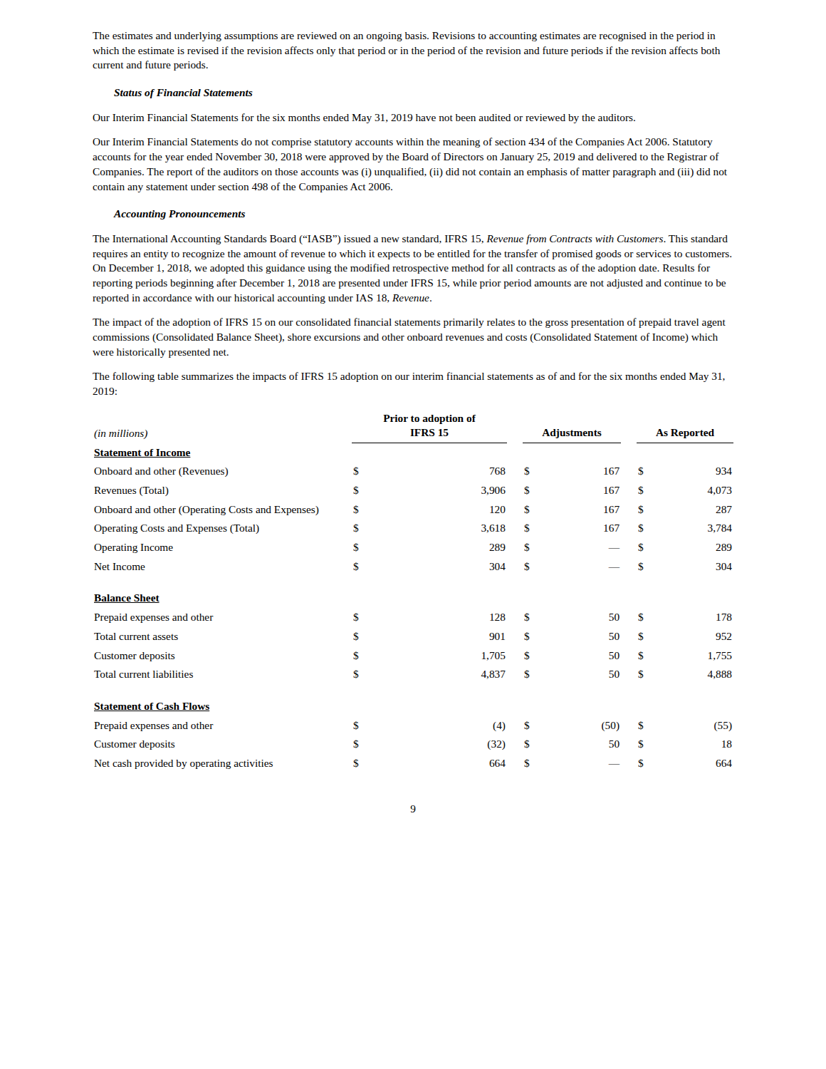The estimates and underlying assumptions are reviewed on an ongoing basis. Revisions to accounting estimates are recognised in the period in which the estimate is revised if the revision affects only that period or in the period of the revision and future periods if the revision affects both current and future periods.
Status of Financial Statements
Our Interim Financial Statements for the six months ended May 31, 2019 have not been audited or reviewed by the auditors.
Our Interim Financial Statements do not comprise statutory accounts within the meaning of section 434 of the Companies Act 2006. Statutory accounts for the year ended November 30, 2018 were approved by the Board of Directors on January 25, 2019 and delivered to the Registrar of Companies. The report of the auditors on those accounts was (i) unqualified, (ii) did not contain an emphasis of matter paragraph and (iii) did not contain any statement under section 498 of the Companies Act 2006.
Accounting Pronouncements
The International Accounting Standards Board (“IASB”) issued a new standard, IFRS 15, Revenue from Contracts with Customers. This standard requires an entity to recognize the amount of revenue to which it expects to be entitled for the transfer of promised goods or services to customers. On December 1, 2018, we adopted this guidance using the modified retrospective method for all contracts as of the adoption date. Results for reporting periods beginning after December 1, 2018 are presented under IFRS 15, while prior period amounts are not adjusted and continue to be reported in accordance with our historical accounting under IAS 18, Revenue.
The impact of the adoption of IFRS 15 on our consolidated financial statements primarily relates to the gross presentation of prepaid travel agent commissions (Consolidated Balance Sheet), shore excursions and other onboard revenues and costs (Consolidated Statement of Income) which were historically presented net.
The following table summarizes the impacts of IFRS 15 adoption on our interim financial statements as of and for the six months ended May 31, 2019:
| (in millions) | | Prior to adoption of IFRS 15 | | Adjustments | | As Reported |
| Statement of Income | | | | | | | | | |
| Onboard and other (Revenues) | | $ | 768 | | $ | 167 | | $ | 934 |
| Revenues (Total) | | $ | 3,906 | | $ | 167 | | $ | 4,073 |
| Onboard and other (Operating Costs and Expenses) | | $ | 120 | | $ | 167 | | $ | 287 |
| Operating Costs and Expenses (Total) | | $ | 3,618 | | $ | 167 | | $ | 3,784 |
| Operating Income | | $ | 289 | | $ | — | | $ | 289 |
| Net Income | | $ | 304 | | $ | — | | $ | 304 |
| Balance Sheet | | | | | | | | | |
| Prepaid expenses and other | | $ | 128 | | $ | 50 | | $ | 178 |
| Total current assets | | $ | 901 | | $ | 50 | | $ | 952 |
| Customer deposits | | $ | 1,705 | | $ | 50 | | $ | 1,755 |
| Total current liabilities | | $ | 4,837 | | $ | 50 | | $ | 4,888 |
| Statement of Cash Flows | | | | | | | | | |
| Prepaid expenses and other | | $ | (4) | | $ | (50) | | $ | (55) |
| Customer deposits | | $ | (32) | | $ | 50 | | $ | 18 |
| Net cash provided by operating activities | | $ | 664 | | $ | — | | $ | 664 |
9